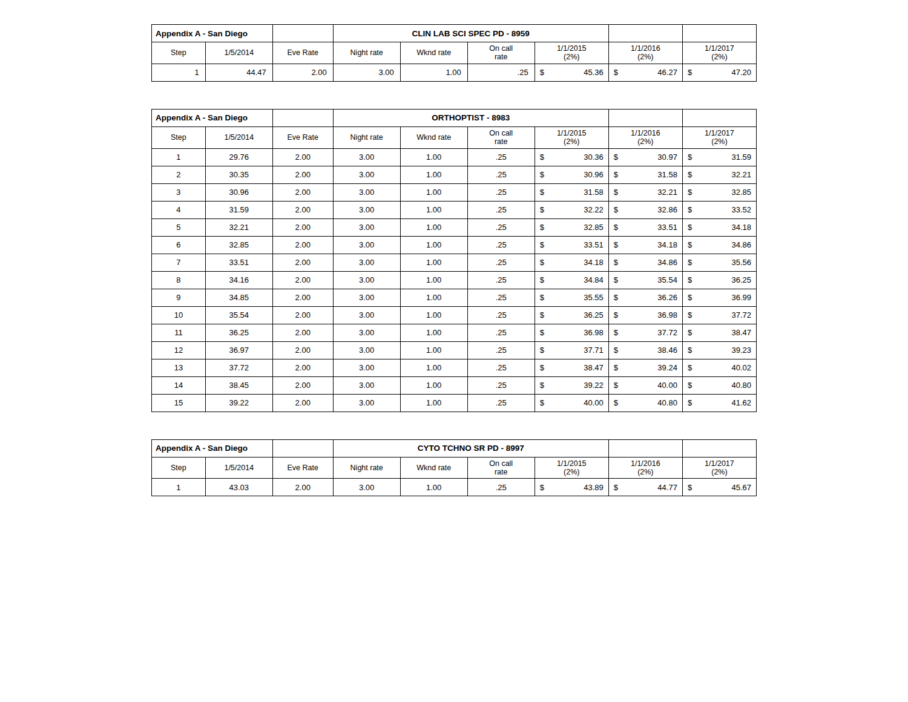| Appendix A - San Diego | | CLIN LAB SCI SPEC PD - 8959 | | |
| Step | 1/5/2014 | Eve Rate | Night rate | Wknd rate | On call rate | 1/1/2015 (2%) | 1/1/2016 (2%) | 1/1/2017 (2%) |
| 1 | 44.47 | 2.00 | 3.00 | 1.00 | .25 | $ 45.36 | $ 46.27 | $ 47.20 |
| Appendix A - San Diego | | ORTHOPTIST - 8983 | | |
| Step | 1/5/2014 | Eve Rate | Night rate | Wknd rate | On call rate | 1/1/2015 (2%) | 1/1/2016 (2%) | 1/1/2017 (2%) |
| 1 | 29.76 | 2.00 | 3.00 | 1.00 | .25 | $ 30.36 | $ 30.97 | $ 31.59 |
| 2 | 30.35 | 2.00 | 3.00 | 1.00 | .25 | $ 30.96 | $ 31.58 | $ 32.21 |
| 3 | 30.96 | 2.00 | 3.00 | 1.00 | .25 | $ 31.58 | $ 32.21 | $ 32.85 |
| 4 | 31.59 | 2.00 | 3.00 | 1.00 | .25 | $ 32.22 | $ 32.86 | $ 33.52 |
| 5 | 32.21 | 2.00 | 3.00 | 1.00 | .25 | $ 32.85 | $ 33.51 | $ 34.18 |
| 6 | 32.85 | 2.00 | 3.00 | 1.00 | .25 | $ 33.51 | $ 34.18 | $ 34.86 |
| 7 | 33.51 | 2.00 | 3.00 | 1.00 | .25 | $ 34.18 | $ 34.86 | $ 35.56 |
| 8 | 34.16 | 2.00 | 3.00 | 1.00 | .25 | $ 34.84 | $ 35.54 | $ 36.25 |
| 9 | 34.85 | 2.00 | 3.00 | 1.00 | .25 | $ 35.55 | $ 36.26 | $ 36.99 |
| 10 | 35.54 | 2.00 | 3.00 | 1.00 | .25 | $ 36.25 | $ 36.98 | $ 37.72 |
| 11 | 36.25 | 2.00 | 3.00 | 1.00 | .25 | $ 36.98 | $ 37.72 | $ 38.47 |
| 12 | 36.97 | 2.00 | 3.00 | 1.00 | .25 | $ 37.71 | $ 38.46 | $ 39.23 |
| 13 | 37.72 | 2.00 | 3.00 | 1.00 | .25 | $ 38.47 | $ 39.24 | $ 40.02 |
| 14 | 38.45 | 2.00 | 3.00 | 1.00 | .25 | $ 39.22 | $ 40.00 | $ 40.80 |
| 15 | 39.22 | 2.00 | 3.00 | 1.00 | .25 | $ 40.00 | $ 40.80 | $ 41.62 |
| Appendix A - San Diego | | CYTO TCHNO SR PD - 8997 | | |
| Step | 1/5/2014 | Eve Rate | Night rate | Wknd rate | On call rate | 1/1/2015 (2%) | 1/1/2016 (2%) | 1/1/2017 (2%) |
| 1 | 43.03 | 2.00 | 3.00 | 1.00 | .25 | $ 43.89 | $ 44.77 | $ 45.67 |